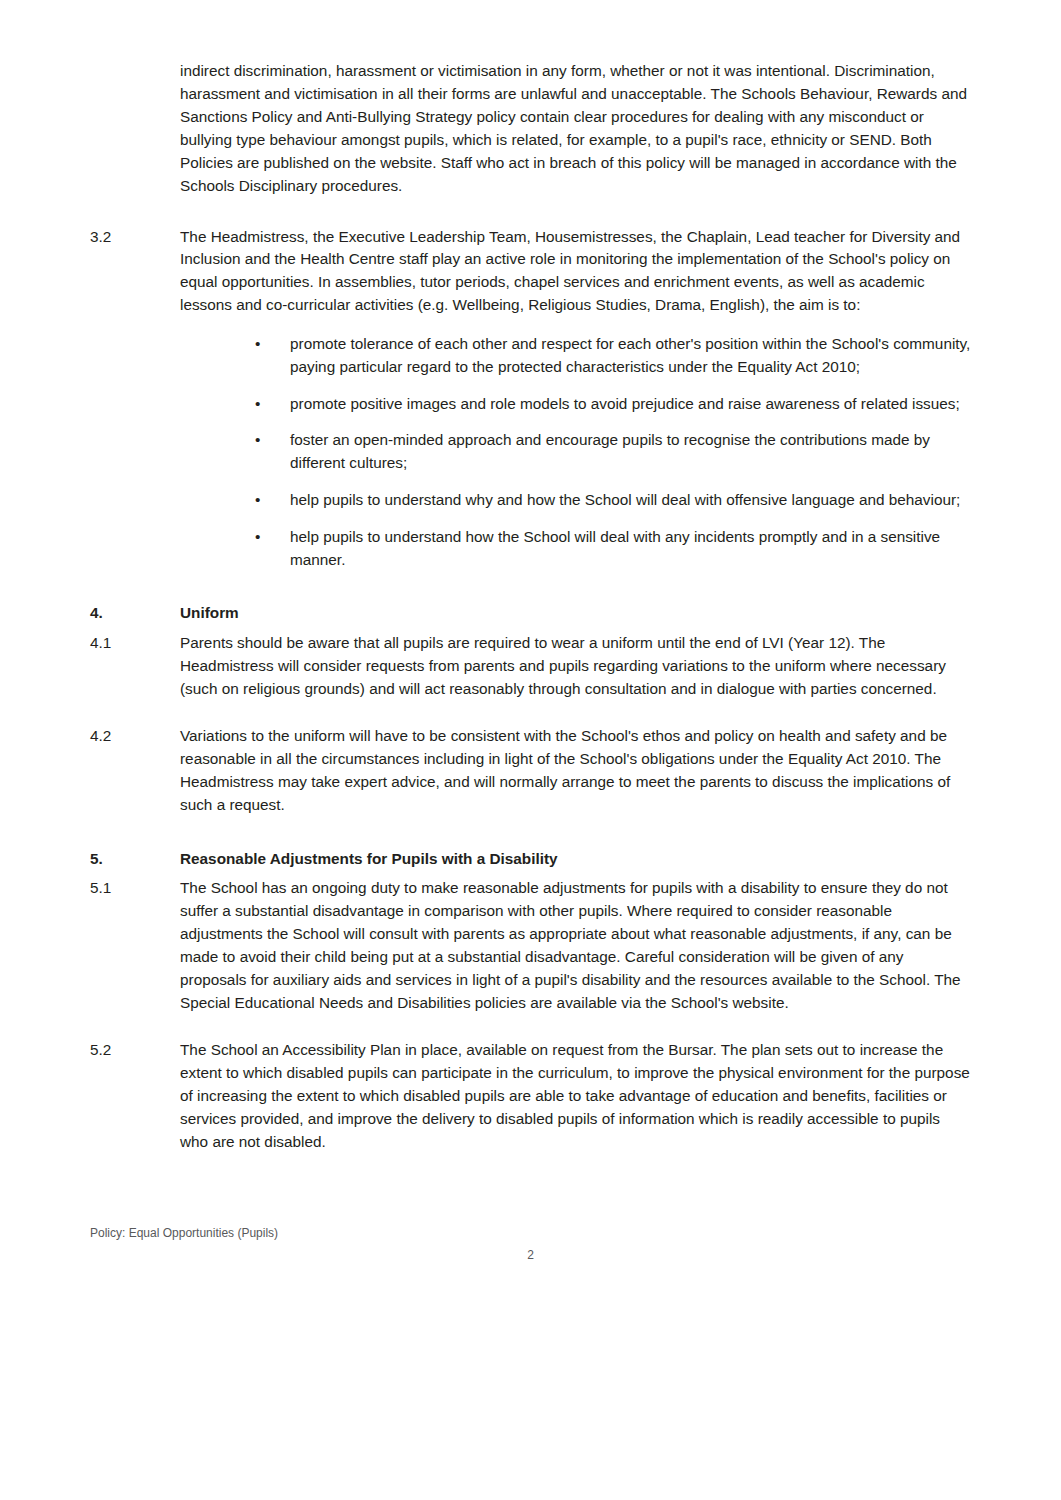indirect discrimination, harassment or victimisation in any form, whether or not it was intentional. Discrimination, harassment and victimisation in all their forms are unlawful and unacceptable. The Schools Behaviour, Rewards and Sanctions Policy and Anti-Bullying Strategy policy contain clear procedures for dealing with any misconduct or bullying type behaviour amongst pupils, which is related, for example, to a pupil's race, ethnicity or SEND. Both Policies are published on the website. Staff who act in breach of this policy will be managed in accordance with the Schools Disciplinary procedures.
3.2
The Headmistress, the Executive Leadership Team, Housemistresses, the Chaplain, Lead teacher for Diversity and Inclusion and the Health Centre staff play an active role in monitoring the implementation of the School's policy on equal opportunities. In assemblies, tutor periods, chapel services and enrichment events, as well as academic lessons and co-curricular activities (e.g. Wellbeing, Religious Studies, Drama, English), the aim is to:
promote tolerance of each other and respect for each other's position within the School's community, paying particular regard to the protected characteristics under the Equality Act 2010;
promote positive images and role models to avoid prejudice and raise awareness of related issues;
foster an open-minded approach and encourage pupils to recognise the contributions made by different cultures;
help pupils to understand why and how the School will deal with offensive language and behaviour;
help pupils to understand how the School will deal with any incidents promptly and in a sensitive manner.
4.
Uniform
4.1
Parents should be aware that all pupils are required to wear a uniform until the end of LVI (Year 12). The Headmistress will consider requests from parents and pupils regarding variations to the uniform where necessary (such on religious grounds) and will act reasonably through consultation and in dialogue with parties concerned.
4.2
Variations to the uniform will have to be consistent with the School's ethos and policy on health and safety and be reasonable in all the circumstances including in light of the School's obligations under the Equality Act 2010. The Headmistress may take expert advice, and will normally arrange to meet the parents to discuss the implications of such a request.
5.
Reasonable Adjustments for Pupils with a Disability
5.1
The School has an ongoing duty to make reasonable adjustments for pupils with a disability to ensure they do not suffer a substantial disadvantage in comparison with other pupils. Where required to consider reasonable adjustments the School will consult with parents as appropriate about what reasonable adjustments, if any, can be made to avoid their child being put at a substantial disadvantage. Careful consideration will be given of any proposals for auxiliary aids and services in light of a pupil's disability and the resources available to the School. The Special Educational Needs and Disabilities policies are available via the School's website.
5.2
The School an Accessibility Plan in place, available on request from the Bursar. The plan sets out to increase the extent to which disabled pupils can participate in the curriculum, to improve the physical environment for the purpose of increasing the extent to which disabled pupils are able to take advantage of education and benefits, facilities or services provided, and improve the delivery to disabled pupils of information which is readily accessible to pupils who are not disabled.
Policy: Equal Opportunities (Pupils)
2